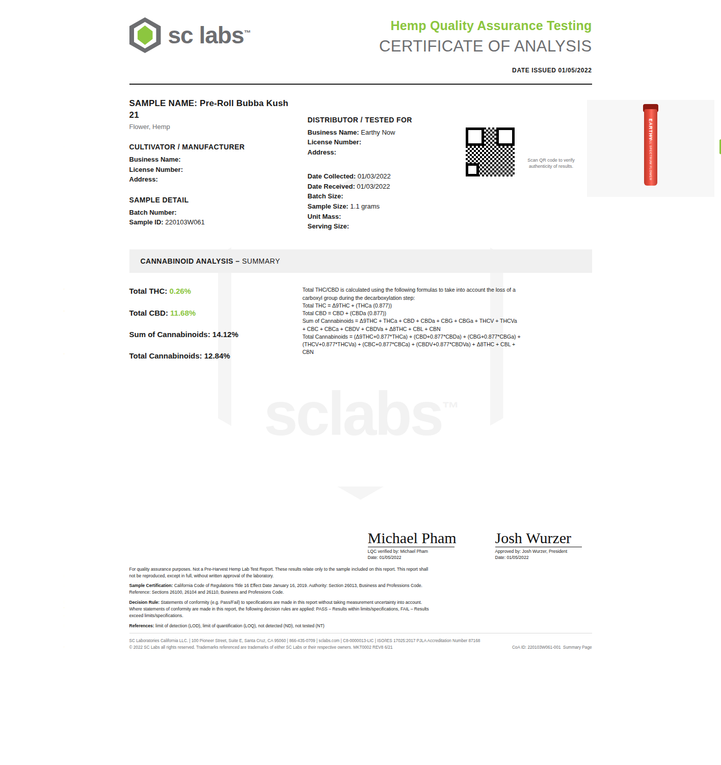sclabs™
sc labs™
Hemp Quality Assurance Testing
CERTIFICATE OF ANALYSIS
DATE ISSUED 01/05/2022
SAMPLE NAME: Pre-Roll Bubba Kush 21
Flower, Hemp
Cultivator / Manufacturer
Business Name:
License Number:
Address:
Sample Detail
Batch Number:
Sample ID: 220103W061
Distributor / Tested For
Business Name: Earthy Now
License Number:
Address:
Date Collected: 01/03/2022
Date Received: 01/03/2022
Batch Size:
Sample Size: 1.1 grams
Unit Mass:
Serving Size:
Scan QR code to verify
authenticity of results.
EARTHY
FULL SPECTRUM FLOWER
sc labs
CANNABINOID ANALYSIS – SUMMARY
Total THC: 0.26%
Total CBD: 11.68%
Sum of Cannabinoids: 14.12%
Total Cannabinoids: 12.84%
Total THC/CBD is calculated using the following formulas to take into account the loss of a carboxyl group during the decarboxylation step:
Total THC = Δ9THC + (THCa (0.877))
Total CBD = CBD + (CBDa (0.877))
Sum of Cannabinoids = Δ9THC + THCa + CBD + CBDa + CBG + CBGa + THCV + THCVa + CBC + CBCa + CBDV + CBDVa + Δ8THC + CBL + CBN
Total Cannabinoids = (Δ9THC+0.877*THCa) + (CBD+0.877*CBDa) + (CBG+0.877*CBGa) + (THCV+0.877*THCVa) + (CBC+0.877*CBCa) + (CBDV+0.877*CBDVa) + Δ8THC + CBL + CBN
Michael Pham
LQC verified by: Michael Pham
Date: 01/05/2022
Josh Wurzer
Approved by: Josh Wurzer, President
Date: 01/05/2022
For quality assurance purposes. Not a Pre-Harvest Hemp Lab Test Report. These results relate only to the sample included on this report. This report shall not be reproduced, except in full, without written approval of the laboratory.
Sample Certification: California Code of Regulations Title 16 Effect Date January 16, 2019. Authority: Section 26013, Business and Professions Code. Reference: Sections 26100, 26104 and 26110, Business and Professions Code.
Decision Rule: Statements of conformity (e.g. Pass/Fail) to specifications are made in this report without taking measurement uncertainty into account. Where statements of conformity are made in this report, the following decision rules are applied: PASS – Results within limits/specifications, FAIL – Results exceed limits/specifications.
References: limit of detection (LOD), limit of quantification (LOQ), not detected (ND), not tested (NT)
SC Laboratories California LLC. | 100 Pioneer Street, Suite E, Santa Cruz, CA 95060 | 866-435-0709 | sclabs.com | C8-0000013-LIC | ISO/IES 17025:2017 PJLA Accreditation Number 87168
© 2022 SC Labs all rights reserved. Trademarks referenced are trademarks of either SC Labs or their respective owners. MKT0002 REV8 6/21 CoA ID: 220103W061-001 Summary Page